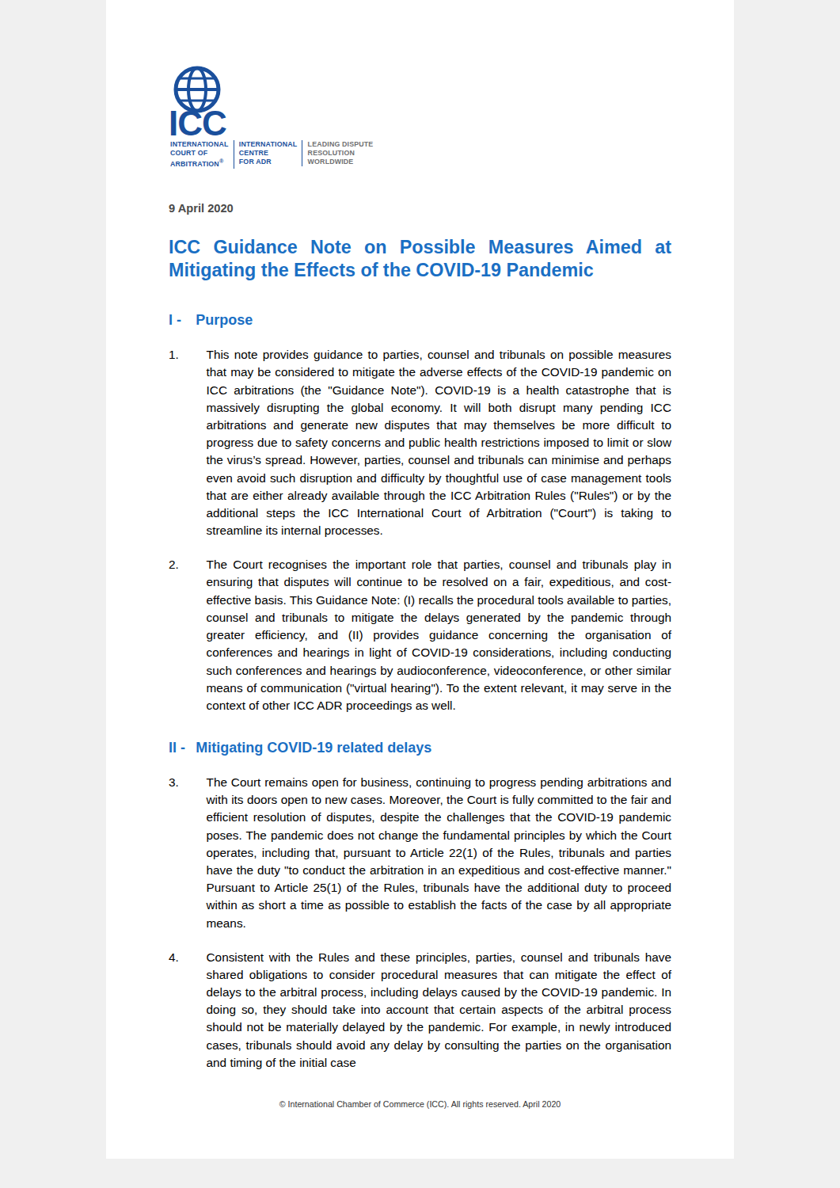ICC
International
Court of
Arbitration®
International
Centre
for ADR
Leading Dispute
Resolution
Worldwide
9 April 2020
ICC Guidance Note on Possible Measures Aimed at Mitigating the Effects of the COVID-19 Pandemic
I -Purpose
1. This note provides guidance to parties, counsel and tribunals on possible measures that may be considered to mitigate the adverse effects of the COVID-19 pandemic on ICC arbitrations (the "Guidance Note"). COVID-19 is a health catastrophe that is massively disrupting the global economy. It will both disrupt many pending ICC arbitrations and generate new disputes that may themselves be more difficult to progress due to safety concerns and public health restrictions imposed to limit or slow the virus’s spread. However, parties, counsel and tribunals can minimise and perhaps even avoid such disruption and difficulty by thoughtful use of case management tools that are either already available through the ICC Arbitration Rules ("Rules") or by the additional steps the ICC International Court of Arbitration ("Court") is taking to streamline its internal processes.
2. The Court recognises the important role that parties, counsel and tribunals play in ensuring that disputes will continue to be resolved on a fair, expeditious, and cost-effective basis. This Guidance Note: (I) recalls the procedural tools available to parties, counsel and tribunals to mitigate the delays generated by the pandemic through greater efficiency, and (II) provides guidance concerning the organisation of conferences and hearings in light of COVID-19 considerations, including conducting such conferences and hearings by audioconference, videoconference, or other similar means of communication ("virtual hearing"). To the extent relevant, it may serve in the context of other ICC ADR proceedings as well.
II -Mitigating COVID-19 related delays
3. The Court remains open for business, continuing to progress pending arbitrations and with its doors open to new cases. Moreover, the Court is fully committed to the fair and efficient resolution of disputes, despite the challenges that the COVID-19 pandemic poses. The pandemic does not change the fundamental principles by which the Court operates, including that, pursuant to Article 22(1) of the Rules, tribunals and parties have the duty "to conduct the arbitration in an expeditious and cost-effective manner." Pursuant to Article 25(1) of the Rules, tribunals have the additional duty to proceed within as short a time as possible to establish the facts of the case by all appropriate means.
4. Consistent with the Rules and these principles, parties, counsel and tribunals have shared obligations to consider procedural measures that can mitigate the effect of delays to the arbitral process, including delays caused by the COVID-19 pandemic. In doing so, they should take into account that certain aspects of the arbitral process should not be materially delayed by the pandemic. For example, in newly introduced cases, tribunals should avoid any delay by consulting the parties on the organisation and timing of the initial case
© International Chamber of Commerce (ICC). All rights reserved. April 2020